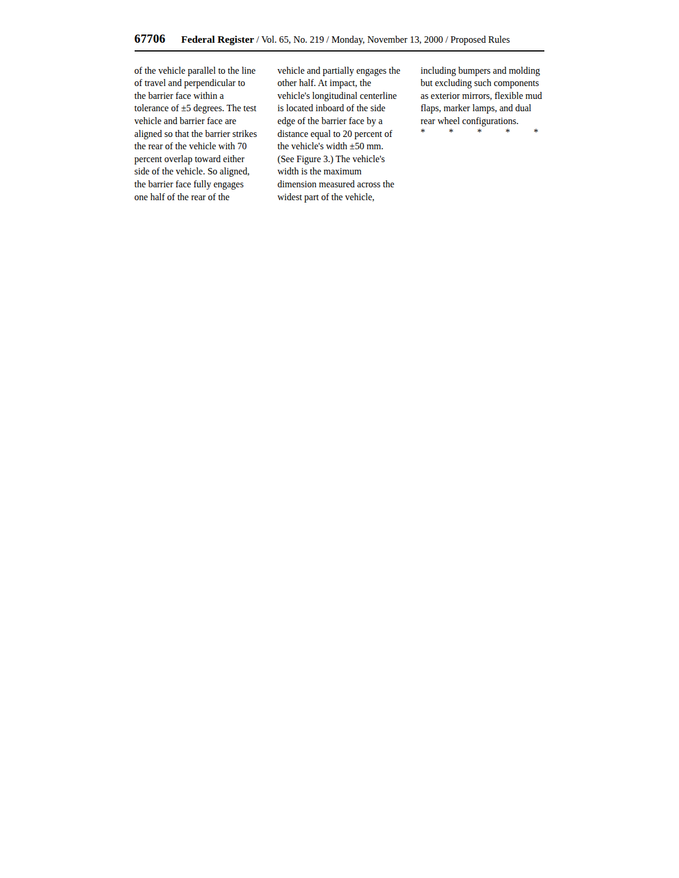67706
Federal Register / Vol. 65, No. 219 / Monday, November 13, 2000 / Proposed Rules
of the vehicle parallel to the line of travel and perpendicular to the barrier face within a tolerance of ±5 degrees. The test vehicle and barrier face are aligned so that the barrier strikes the rear of the vehicle with 70 percent overlap toward either side of the vehicle. So aligned, the barrier face fully engages one half of the rear of the vehicle and partially engages the other half. At impact, the vehicle's longitudinal centerline is located inboard of the side edge of the barrier face by a distance equal to 20 percent of the vehicle's width ±50 mm. (See Figure 3.) The vehicle's width is the maximum dimension measured across the widest part of the vehicle, including bumpers and molding but excluding such components as exterior mirrors, flexible mud flaps, marker lamps, and dual rear wheel configurations.
*****